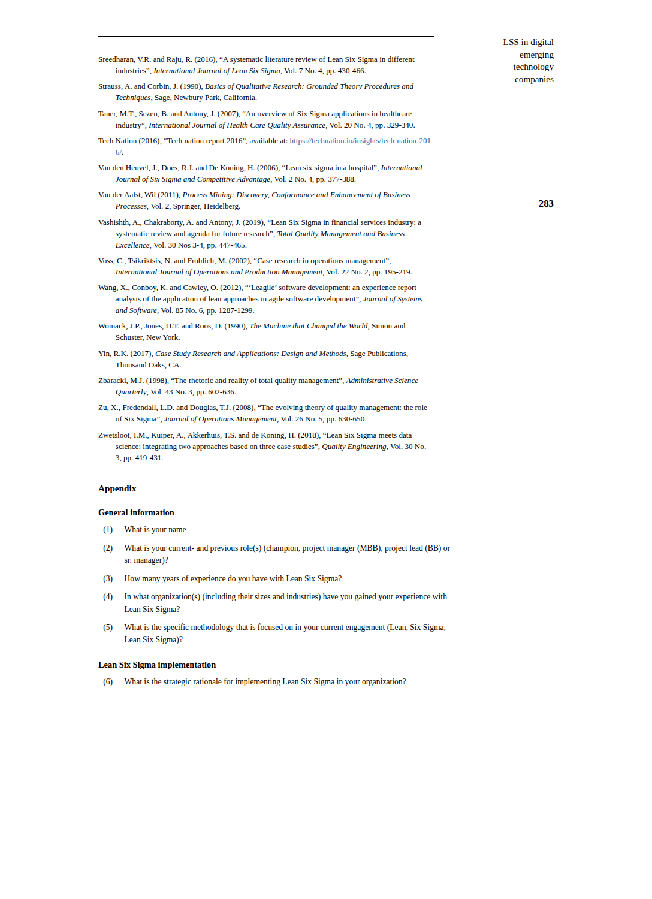LSS in digital
emerging
technology
companies
Sreedharan, V.R. and Raju, R. (2016), “A systematic literature review of Lean Six Sigma in different industries”, International Journal of Lean Six Sigma, Vol. 7 No. 4, pp. 430-466.
Strauss, A. and Corbin, J. (1990), Basics of Qualitative Research: Grounded Theory Procedures and Techniques, Sage, Newbury Park, California.
Taner, M.T., Sezen, B. and Antony, J. (2007), “An overview of Six Sigma applications in healthcare industry”, International Journal of Health Care Quality Assurance, Vol. 20 No. 4, pp. 329-340.
Tech Nation (2016), “Tech nation report 2016”, available at: https://technation.io/insights/tech-nation-2016/.
Van den Heuvel, J., Does, R.J. and De Koning, H. (2006), “Lean six sigma in a hospital”, International Journal of Six Sigma and Competitive Advantage, Vol. 2 No. 4, pp. 377-388.
Van der Aalst, Wil (2011), Process Mining: Discovery, Conformance and Enhancement of Business Processes, Vol. 2, Springer, Heidelberg.
Vashishth, A., Chakraborty, A. and Antony, J. (2019), “Lean Six Sigma in financial services industry: a systematic review and agenda for future research”, Total Quality Management and Business Excellence, Vol. 30 Nos 3-4, pp. 447-465.
Voss, C., Tsikriktsis, N. and Frohlich, M. (2002), “Case research in operations management”, International Journal of Operations and Production Management, Vol. 22 No. 2, pp. 195-219.
Wang, X., Conboy, K. and Cawley, O. (2012), “‘Leagile’ software development: an experience report analysis of the application of lean approaches in agile software development”, Journal of Systems and Software, Vol. 85 No. 6, pp. 1287-1299.
Womack, J.P., Jones, D.T. and Roos, D. (1990), The Machine that Changed the World, Simon and Schuster, New York.
Yin, R.K. (2017), Case Study Research and Applications: Design and Methods, Sage Publications, Thousand Oaks, CA.
Zbaracki, M.J. (1998), “The rhetoric and reality of total quality management”, Administrative Science Quarterly, Vol. 43 No. 3, pp. 602-636.
Zu, X., Fredendall, L.D. and Douglas, T.J. (2008), “The evolving theory of quality management: the role of Six Sigma”, Journal of Operations Management, Vol. 26 No. 5, pp. 630-650.
Zwetsloot, I.M., Kuiper, A., Akkerhuis, T.S. and de Koning, H. (2018), “Lean Six Sigma meets data science: integrating two approaches based on three case studies”, Quality Engineering, Vol. 30 No. 3, pp. 419-431.
Appendix
General information
What is your name
What is your current- and previous role(s) (champion, project manager (MBB), project lead (BB) or sr. manager)?
How many years of experience do you have with Lean Six Sigma?
In what organization(s) (including their sizes and industries) have you gained your experience with Lean Six Sigma?
What is the specific methodology that is focused on in your current engagement (Lean, Six Sigma, Lean Six Sigma)?
Lean Six Sigma implementation
What is the strategic rationale for implementing Lean Six Sigma in your organization?
283